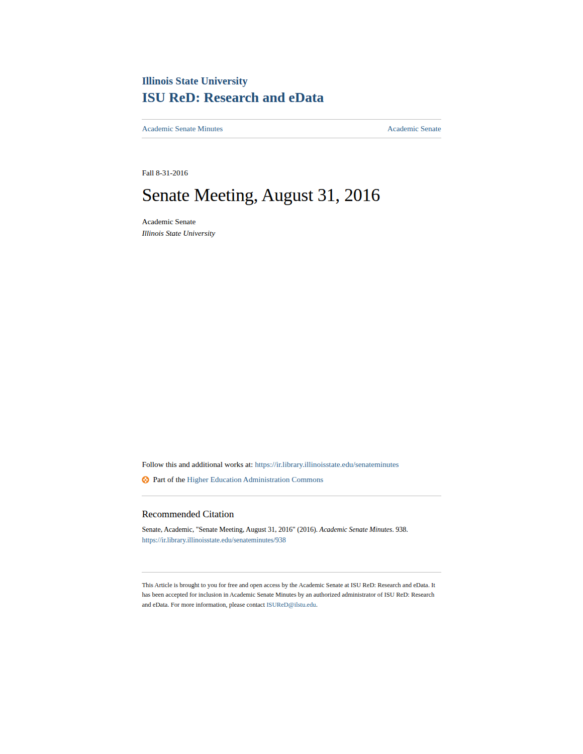Illinois State University
ISU ReD: Research and eData
Academic Senate Minutes Academic Senate
Fall 8-31-2016
Senate Meeting, August 31, 2016
Academic Senate
Illinois State University
Follow this and additional works at: https://ir.library.illinoisstate.edu/senateminutes
Part of the Higher Education Administration Commons
Recommended Citation
Senate, Academic, "Senate Meeting, August 31, 2016" (2016). Academic Senate Minutes. 938.
https://ir.library.illinoisstate.edu/senateminutes/938
This Article is brought to you for free and open access by the Academic Senate at ISU ReD: Research and eData. It has been accepted for inclusion in Academic Senate Minutes by an authorized administrator of ISU ReD: Research and eData. For more information, please contact ISUReD@ilstu.edu.